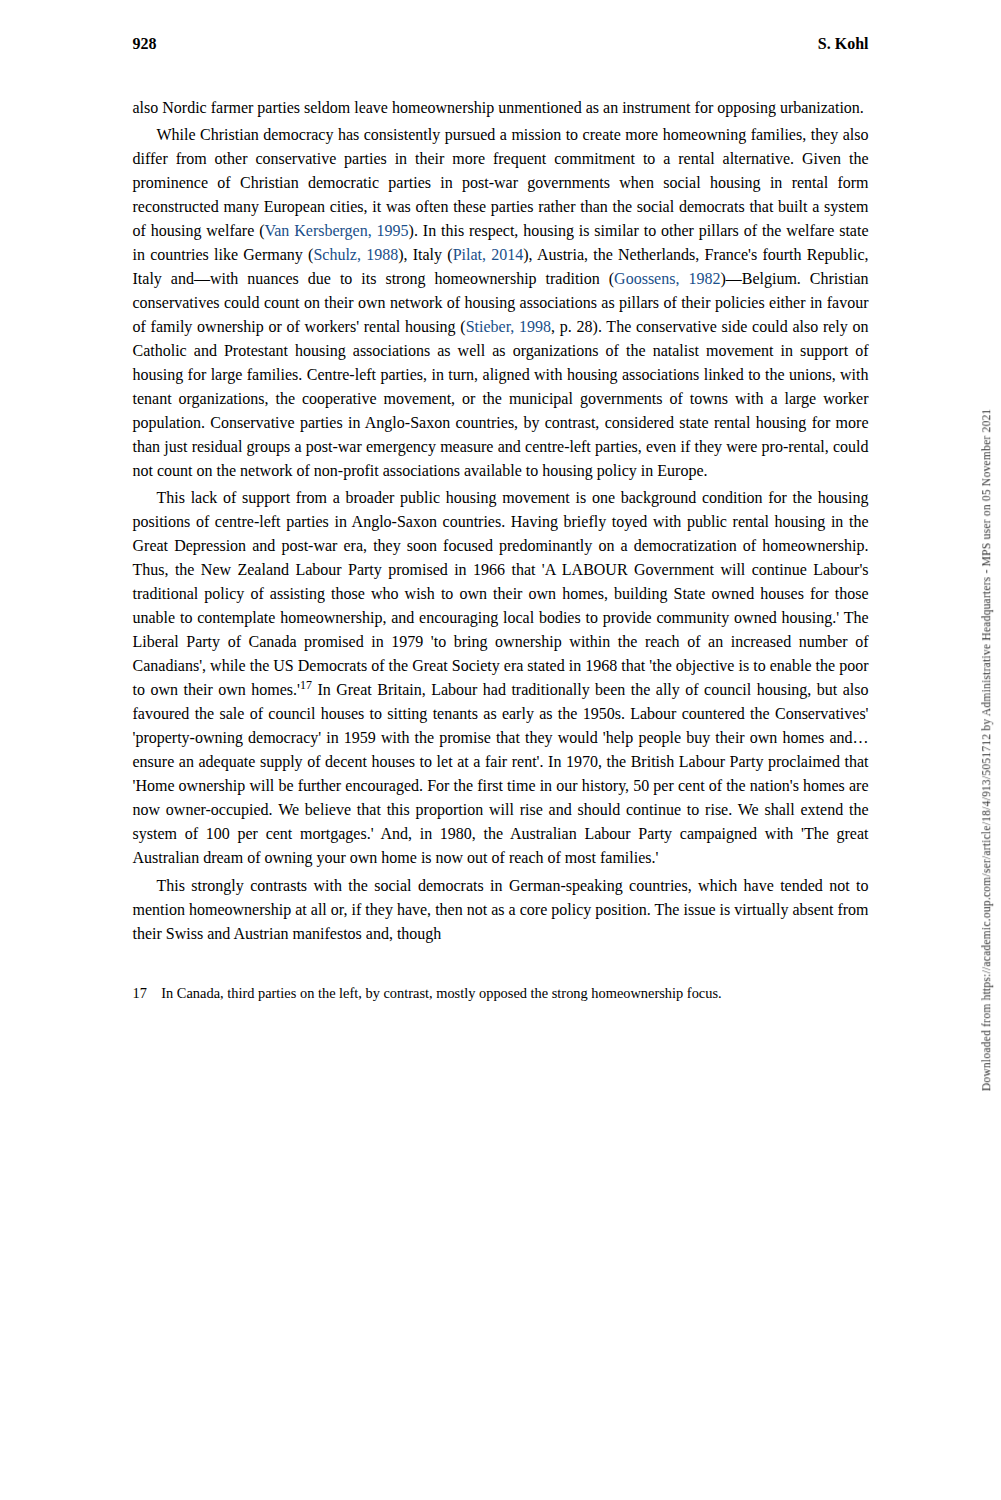Downloaded from https://academic.oup.com/ser/article/18/4/913/5051712 by Administrative Headquarters - MPS user on 05 November 2021
928 S. Kohl
also Nordic farmer parties seldom leave homeownership unmentioned as an instrument for opposing urbanization.
While Christian democracy has consistently pursued a mission to create more homeowning families, they also differ from other conservative parties in their more frequent commitment to a rental alternative. Given the prominence of Christian democratic parties in post-war governments when social housing in rental form reconstructed many European cities, it was often these parties rather than the social democrats that built a system of housing welfare (Van Kersbergen, 1995). In this respect, housing is similar to other pillars of the welfare state in countries like Germany (Schulz, 1988), Italy (Pilat, 2014), Austria, the Netherlands, France's fourth Republic, Italy and—with nuances due to its strong homeownership tradition (Goossens, 1982)—Belgium. Christian conservatives could count on their own network of housing associations as pillars of their policies either in favour of family ownership or of workers' rental housing (Stieber, 1998, p. 28). The conservative side could also rely on Catholic and Protestant housing associations as well as organizations of the natalist movement in support of housing for large families. Centre-left parties, in turn, aligned with housing associations linked to the unions, with tenant organizations, the cooperative movement, or the municipal governments of towns with a large worker population. Conservative parties in Anglo-Saxon countries, by contrast, considered state rental housing for more than just residual groups a post-war emergency measure and centre-left parties, even if they were pro-rental, could not count on the network of non-profit associations available to housing policy in Europe.
This lack of support from a broader public housing movement is one background condition for the housing positions of centre-left parties in Anglo-Saxon countries. Having briefly toyed with public rental housing in the Great Depression and post-war era, they soon focused predominantly on a democratization of homeownership. Thus, the New Zealand Labour Party promised in 1966 that 'A LABOUR Government will continue Labour's traditional policy of assisting those who wish to own their own homes, building State owned houses for those unable to contemplate homeownership, and encouraging local bodies to provide community owned housing.' The Liberal Party of Canada promised in 1979 'to bring ownership within the reach of an increased number of Canadians', while the US Democrats of the Great Society era stated in 1968 that 'the objective is to enable the poor to own their own homes.'17 In Great Britain, Labour had traditionally been the ally of council housing, but also favoured the sale of council houses to sitting tenants as early as the 1950s. Labour countered the Conservatives' 'property-owning democracy' in 1959 with the promise that they would 'help people buy their own homes and…ensure an adequate supply of decent houses to let at a fair rent'. In 1970, the British Labour Party proclaimed that 'Home ownership will be further encouraged. For the first time in our history, 50 per cent of the nation's homes are now owner-occupied. We believe that this proportion will rise and should continue to rise. We shall extend the system of 100 per cent mortgages.' And, in 1980, the Australian Labour Party campaigned with 'The great Australian dream of owning your own home is now out of reach of most families.'
This strongly contrasts with the social democrats in German-speaking countries, which have tended not to mention homeownership at all or, if they have, then not as a core policy position. The issue is virtually absent from their Swiss and Austrian manifestos and, though
17 In Canada, third parties on the left, by contrast, mostly opposed the strong homeownership focus.